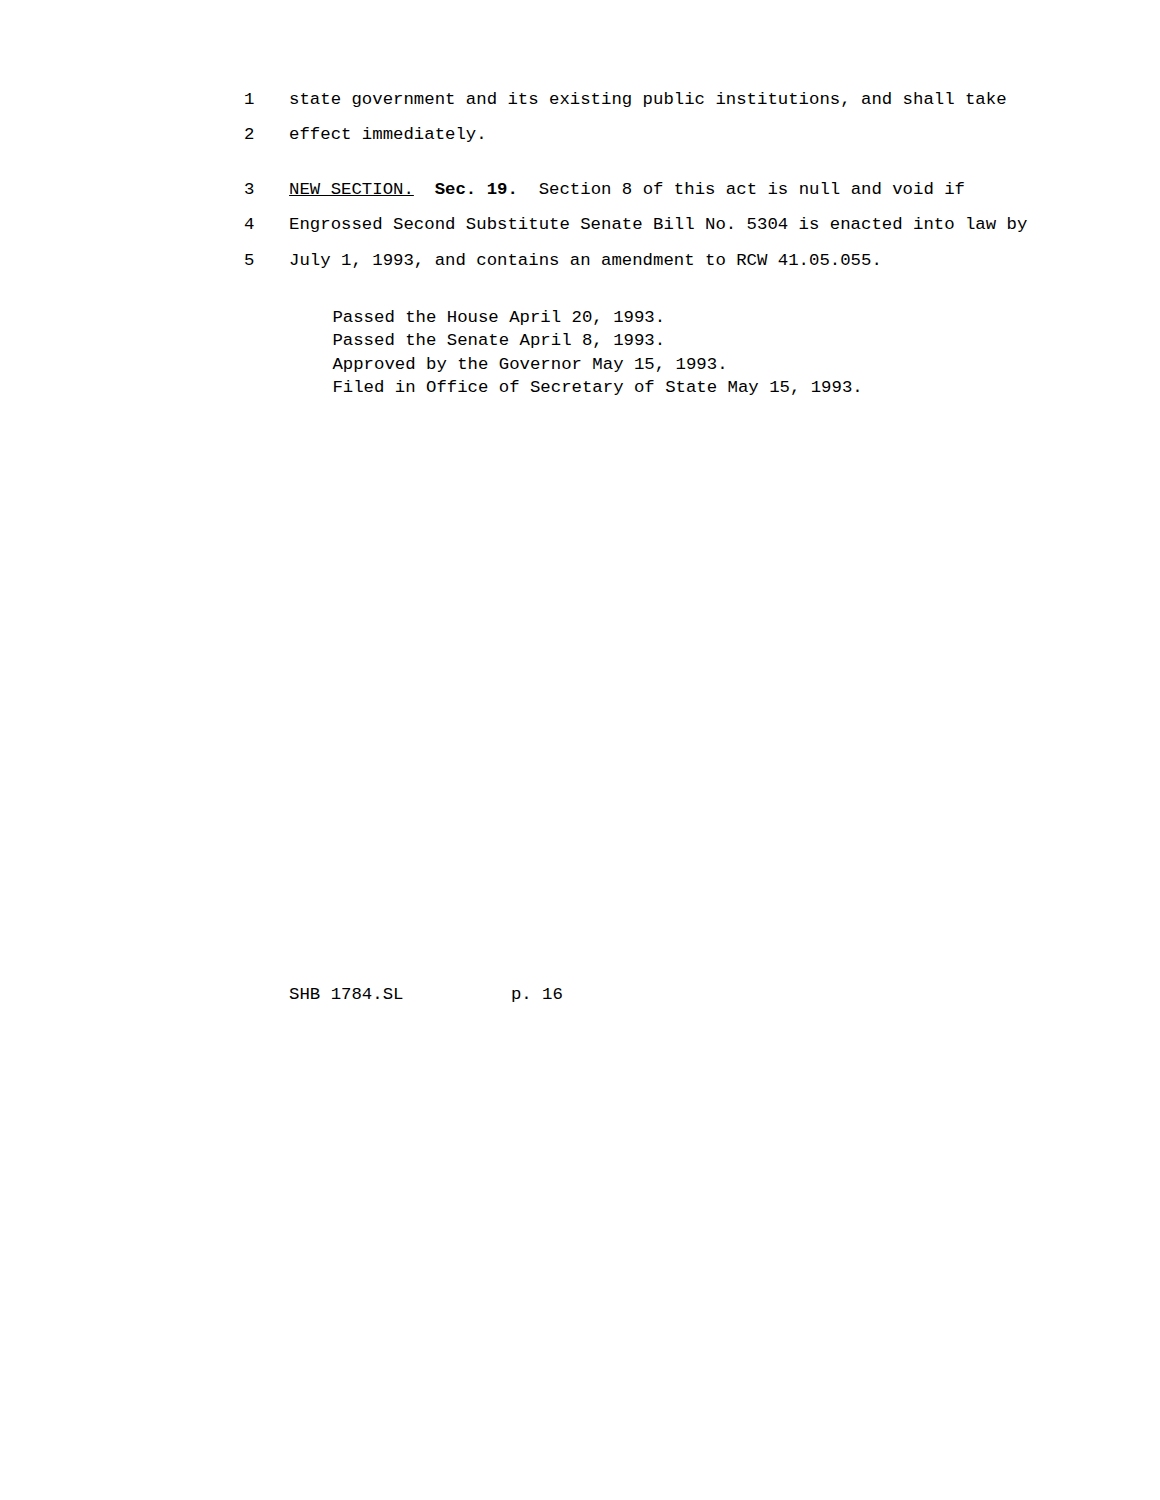1 state government and its existing public institutions, and shall take
2 effect immediately.
3 NEW SECTION. Sec. 19. Section 8 of this act is null and void if
4 Engrossed Second Substitute Senate Bill No. 5304 is enacted into law by
5 July 1, 1993, and contains an amendment to RCW 41.05.055.
Passed the House April 20, 1993. Passed the Senate April 8, 1993. Approved by the Governor May 15, 1993. Filed in Office of Secretary of State May 15, 1993.
SHB 1784.SL p. 16